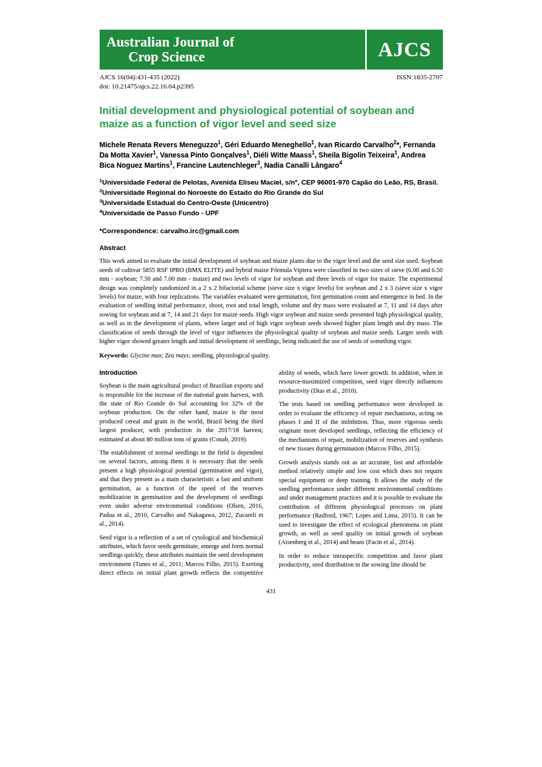Australian Journal of
Crop Science
AJCS
AJCS 16(04):431-435 (2022)
doi: 10.21475/ajcs.22.16.04.p2395
ISSN:1835-2707
Initial development and physiological potential of soybean and maize as a function of vigor level and seed size
Michele Renata Revers Meneguzzo1, Géri Eduardo Meneghello1, Ivan Ricardo Carvalho2*, Fernanda Da Motta Xavier1, Vanessa Pinto Gonçalves1, Diéli Witte Maass1, Sheila Bigolin Teixeira1, Andrea Bica Noguez Martins1, Francine Lautenchleger3, Nadia Canalli Lângaro4
1Universidade Federal de Pelotas, Avenida Eliseu Maciel, s/nº, CEP 96001-970 Capão do Leão, RS, Brasil.
2Universidade Regional do Noroeste do Estado do Rio Grande do Sul
3Universidade Estadual do Centro-Oeste (Unicentro)
4Universidade de Passo Fundo - UPF
*Correspondence: carvalho.irc@gmail.com
Abstract
This work aimed to evaluate the initial development of soybean and maize plants due to the vigor level and the seed size used. Soybean seeds of cultivar 5855 RSF IPRO (BMX ELITE) and hybrid maize Fórmula Viptera were classified in two sizes of sieve (6.00 and 6.50 mm - soybean; 7.50 and 7.00 mm - maize) and two levels of vigor for soybean and three levels of vigor for maize. The experimental design was completely randomized in a 2 x 2 bifactorial scheme (sieve size x vigor levels) for soybean and 2 x 3 (sieve size x vigor levels) for maize, with four replications. The variables evaluated were germination, first germination count and emergence in bed. In the evaluation of seedling initial performance, shoot, root and total length, volume and dry mass were evaluated at 7, 11 and 14 days after sowing for soybean and at 7, 14 and 21 days for maize seeds. High vigor soybean and maize seeds presented high physiological quality, as well as in the development of plants, where larger and of high vigor soybean seeds showed higher plant length and dry mass. The classification of seeds through the level of vigor influences the physiological quality of soybean and maize seeds. Larger seeds with higher vigor showed greater length and initial development of seedlings, being indicated the use of seeds of something vigor.
Keywords: Glycine max; Zea mays; seedling, physiological quality.
Introduction
Soybean is the main agricultural product of Brazilian exports and is responsible for the increase of the national grain harvest, with the state of Rio Grande do Sul accounting for 32% of the soybean production. On the other hand, maize is the most produced cereal and grain in the world, Brazil being the third largest producer, with production in the 2017/18 harvest, estimated at about 80 million tons of grains (Conab, 2019).
The establishment of normal seedlings in the field is dependent on several factors, among them it is necessary that the seeds present a high physiological potential (germination and vigor), and that they present as a main characteristic a fast and uniform germination, as a function of the speed of the reserves mobilization in germination and the development of seedlings even under adverse environmental conditions (Olsen, 2016, Padua et al., 2010, Carvalho and Nakagawa, 2012, Zucareli et al., 2014).
Seed vigor is a reflection of a set of cytological and biochemical attributes, which favor seeds germinate, emerge and form normal seedlings quickly, these attributes maintain the seed development environment (Tunes et al., 2011; Marcos Filho, 2015). Exerting direct effects on initial plant growth reflects the competitive ability of weeds, which have lower growth. In addition, when in resource-maximized competition, seed vigor directly influences productivity (Dias et al., 2010).
The tests based on seedling performance were developed in order to evaluate the efficiency of repair mechanisms, acting on phases I and II of the imbibition. Thus, more vigorous seeds originate more developed seedlings, reflecting the efficiency of the mechanisms of repair, mobilization of reserves and synthesis of new tissues during germination (Marcos Filho, 2015).
Growth analysis stands out as an accurate, fast and affordable method relatively simple and low cost which does not require special equipment or deep training. It allows the study of the seedling performance under different environmental conditions and under management practices and it is possible to evaluate the contribution of different physiological processes on plant performance (Radford, 1967; Lopes and Lima, 2015). It can be used to investigate the effect of ecological phenomena on plant growth, as well as seed quality on initial growth of soybean (Aisenberg et al., 2014) and beans (Facin et al., 2014).
In order to reduce intraspecific competition and favor plant productivity, seed distribution in the sowing line should be
431